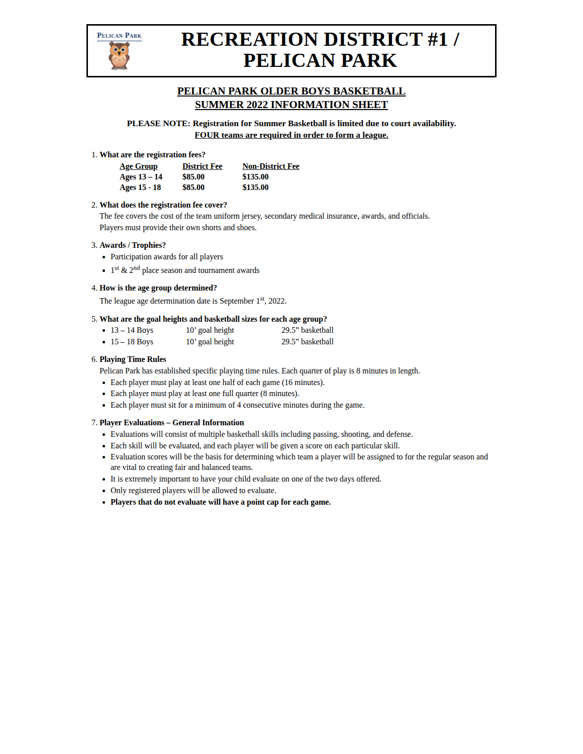Pelican Park 🦉
RECREATION DISTRICT #1 /
PELICAN PARK
PELICAN PARK OLDER BOYS BASKETBALL
SUMMER 2022 INFORMATION SHEET
PLEASE NOTE: Registration for Summer Basketball is limited due to court availability.
FOUR teams are required in order to form a league.
What are the registration fees?
| Age Group | District Fee | Non-District Fee |
| --- | --- | --- |
| Ages 13 – 14 | $85.00 | $135.00 |
| Ages 15 - 18 | $85.00 | $135.00 |
What does the registration fee cover?
The fee covers the cost of the team uniform jersey, secondary medical insurance, awards, and officials.
Players must provide their own shorts and shoes.
Awards / Trophies?
Participation awards for all players
1st & 2nd place season and tournament awards
How is the age group determined?
The league age determination date is September 1st, 2022.
What are the goal heights and basketball sizes for each age group?
13 – 14 Boys 10’ goal height 29.5” basketball
15 – 18 Boys 10’ goal height 29.5” basketball
Playing Time Rules
Pelican Park has established specific playing time rules. Each quarter of play is 8 minutes in length.
Each player must play at least one half of each game (16 minutes).
Each player must play at least one full quarter (8 minutes).
Each player must sit for a minimum of 4 consecutive minutes during the game.
Player Evaluations – General Information
Evaluations will consist of multiple basketball skills including passing, shooting, and defense.
Each skill will be evaluated, and each player will be given a score on each particular skill.
Evaluation scores will be the basis for determining which team a player will be assigned to for the regular season and are vital to creating fair and balanced teams.
It is extremely important to have your child evaluate on one of the two days offered.
Only registered players will be allowed to evaluate.
Players that do not evaluate will have a point cap for each game.